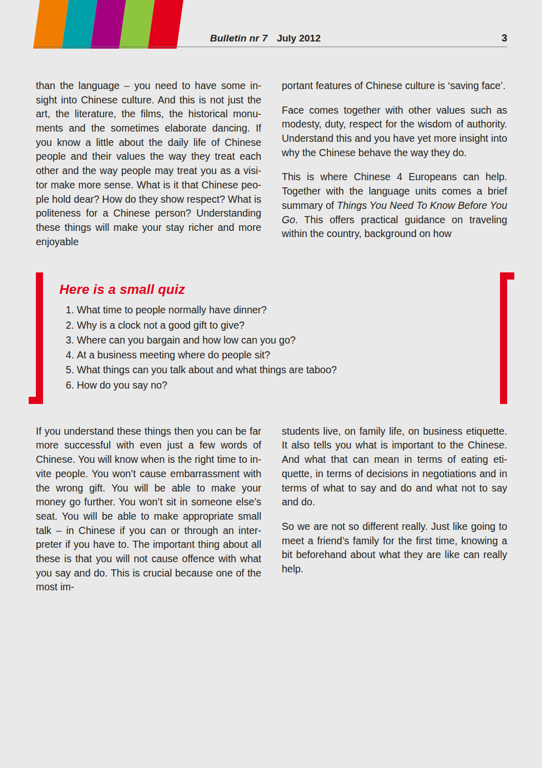Bulletin nr 7 July 2012 3
than the language – you need to have some insight into Chinese culture. And this is not just the art, the literature, the films, the historical monuments and the sometimes elaborate dancing. If you know a little about the daily life of Chinese people and their values the way they treat each other and the way people may treat you as a visitor make more sense. What is it that Chinese people hold dear? How do they show respect? What is politeness for a Chinese person? Understanding these things will make your stay richer and more enjoyable
portant features of Chinese culture is ‘saving face’.
Face comes together with other values such as modesty, duty, respect for the wisdom of authority. Understand this and you have yet more insight into why the Chinese behave the way they do.
This is where Chinese 4 Europeans can help. Together with the language units comes a brief summary of Things You Need To Know Before You Go. This offers practical guidance on traveling within the country, background on how
Here is a small quiz
What time to people normally have dinner?
Why is a clock not a good gift to give?
Where can you bargain and how low can you go?
At a business meeting where do people sit?
What things can you talk about and what things are taboo?
How do you say no?
If you understand these things then you can be far more successful with even just a few words of Chinese. You will know when is the right time to invite people. You won’t cause embarrassment with the wrong gift. You will be able to make your money go further. You won’t sit in someone else’s seat. You will be able to make appropriate small talk – in Chinese if you can or through an interpreter if you have to. The important thing about all these is that you will not cause offence with what you say and do. This is crucial because one of the most im-
students live, on family life, on business etiquette. It also tells you what is important to the Chinese. And what that can mean in terms of eating etiquette, in terms of decisions in negotiations and in terms of what to say and do and what not to say and do.
So we are not so different really. Just like going to meet a friend’s family for the first time, knowing a bit beforehand about what they are like can really help.